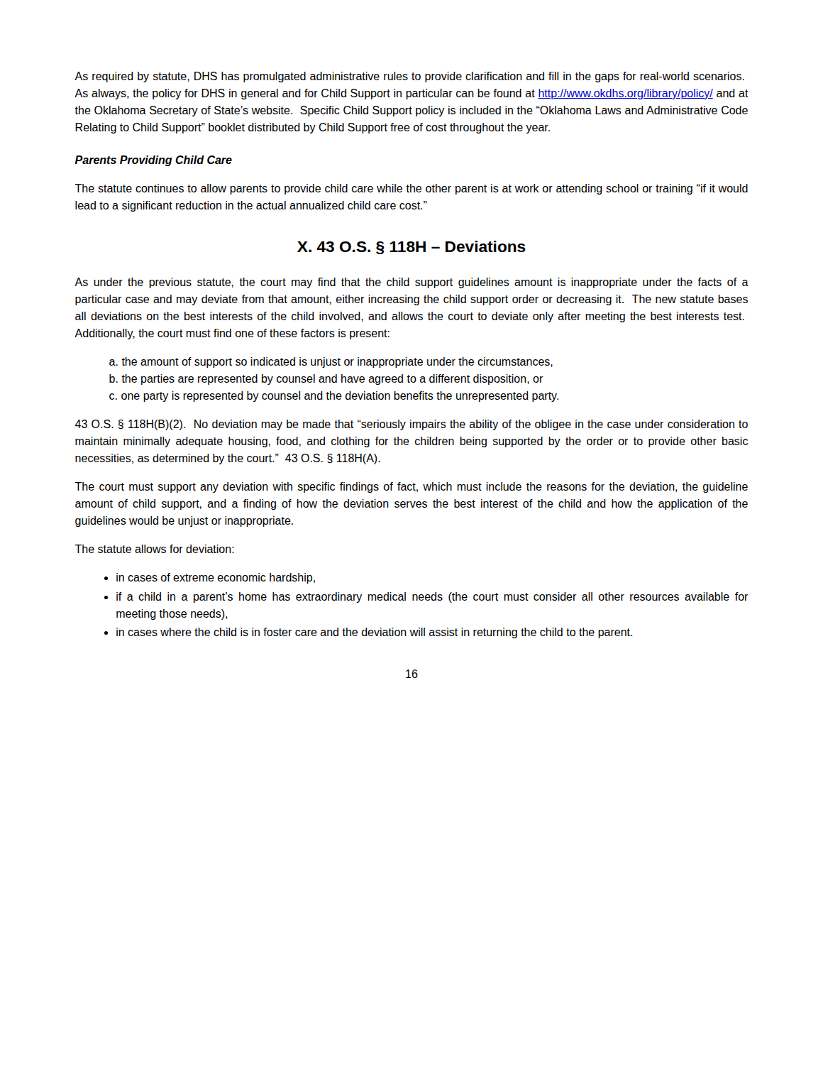As required by statute, DHS has promulgated administrative rules to provide clarification and fill in the gaps for real-world scenarios. As always, the policy for DHS in general and for Child Support in particular can be found at http://www.okdhs.org/library/policy/ and at the Oklahoma Secretary of State’s website. Specific Child Support policy is included in the “Oklahoma Laws and Administrative Code Relating to Child Support” booklet distributed by Child Support free of cost throughout the year.
Parents Providing Child Care
The statute continues to allow parents to provide child care while the other parent is at work or attending school or training “if it would lead to a significant reduction in the actual annualized child care cost.”
X. 43 O.S. § 118H – Deviations
As under the previous statute, the court may find that the child support guidelines amount is inappropriate under the facts of a particular case and may deviate from that amount, either increasing the child support order or decreasing it. The new statute bases all deviations on the best interests of the child involved, and allows the court to deviate only after meeting the best interests test. Additionally, the court must find one of these factors is present:
a. the amount of support so indicated is unjust or inappropriate under the circumstances,
b. the parties are represented by counsel and have agreed to a different disposition, or
c. one party is represented by counsel and the deviation benefits the unrepresented party.
43 O.S. § 118H(B)(2). No deviation may be made that “seriously impairs the ability of the obligee in the case under consideration to maintain minimally adequate housing, food, and clothing for the children being supported by the order or to provide other basic necessities, as determined by the court.” 43 O.S. § 118H(A).
The court must support any deviation with specific findings of fact, which must include the reasons for the deviation, the guideline amount of child support, and a finding of how the deviation serves the best interest of the child and how the application of the guidelines would be unjust or inappropriate.
The statute allows for deviation:
in cases of extreme economic hardship,
if a child in a parent’s home has extraordinary medical needs (the court must consider all other resources available for meeting those needs),
in cases where the child is in foster care and the deviation will assist in returning the child to the parent.
16